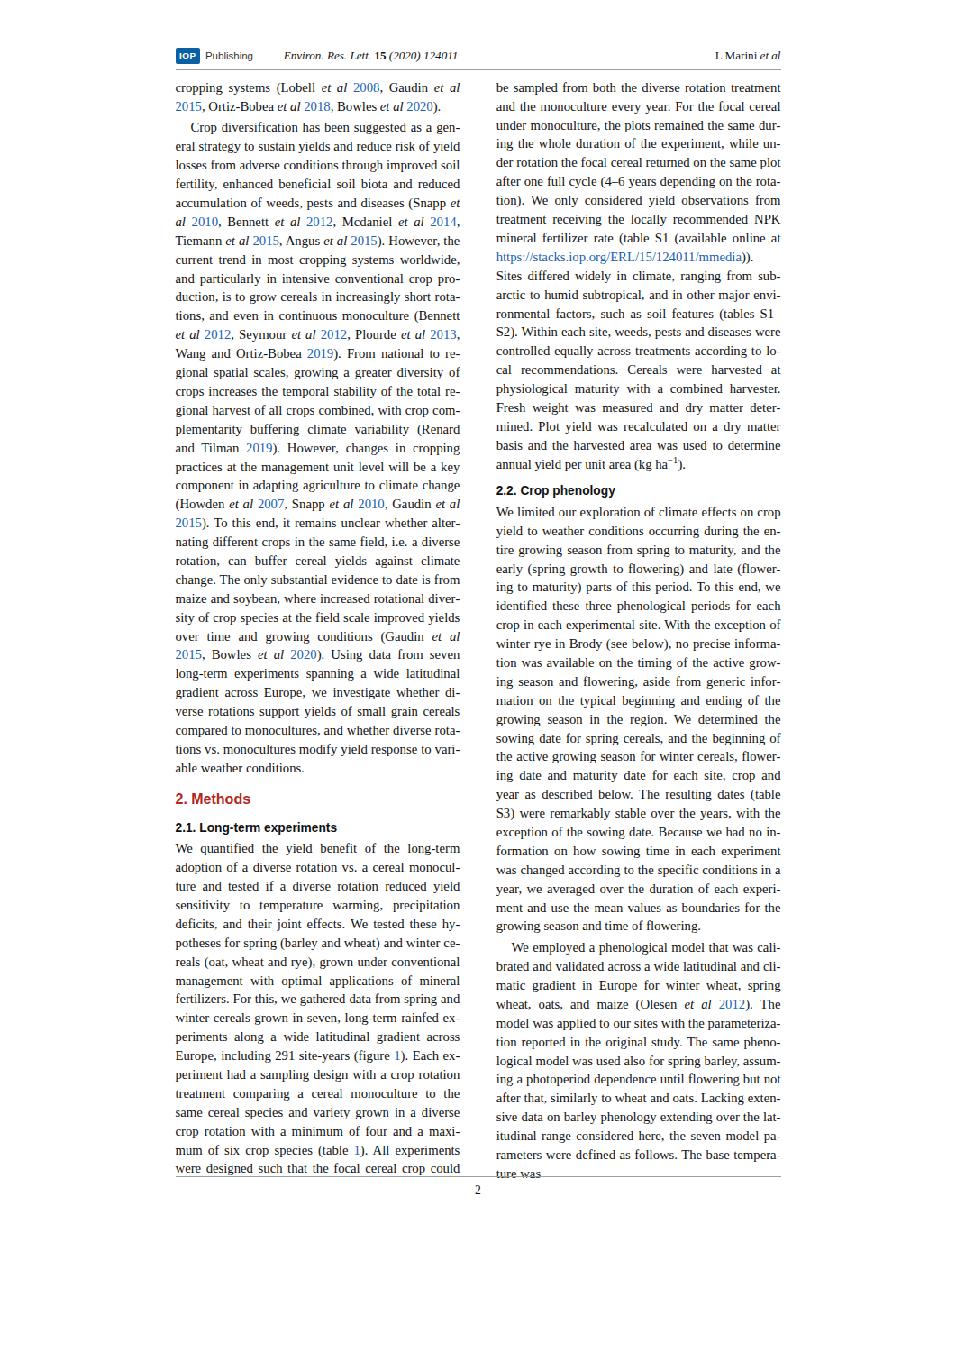IOP Publishing
Environ. Res. Lett. 15 (2020) 124011
L Marini et al
cropping systems (Lobell et al 2008, Gaudin et al 2015, Ortiz-Bobea et al 2018, Bowles et al 2020).
Crop diversification has been suggested as a general strategy to sustain yields and reduce risk of yield losses from adverse conditions through improved soil fertility, enhanced beneficial soil biota and reduced accumulation of weeds, pests and diseases (Snapp et al 2010, Bennett et al 2012, Mcdaniel et al 2014, Tiemann et al 2015, Angus et al 2015). However, the current trend in most cropping systems worldwide, and particularly in intensive conventional crop production, is to grow cereals in increasingly short rotations, and even in continuous monoculture (Bennett et al 2012, Seymour et al 2012, Plourde et al 2013, Wang and Ortiz-Bobea 2019). From national to regional spatial scales, growing a greater diversity of crops increases the temporal stability of the total regional harvest of all crops combined, with crop complementarity buffering climate variability (Renard and Tilman 2019). However, changes in cropping practices at the management unit level will be a key component in adapting agriculture to climate change (Howden et al 2007, Snapp et al 2010, Gaudin et al 2015). To this end, it remains unclear whether alternating different crops in the same field, i.e. a diverse rotation, can buffer cereal yields against climate change. The only substantial evidence to date is from maize and soybean, where increased rotational diversity of crop species at the field scale improved yields over time and growing conditions (Gaudin et al 2015, Bowles et al 2020). Using data from seven long-term experiments spanning a wide latitudinal gradient across Europe, we investigate whether diverse rotations support yields of small grain cereals compared to monocultures, and whether diverse rotations vs. monocultures modify yield response to variable weather conditions.
2. Methods
2.1. Long-term experiments
We quantified the yield benefit of the long-term adoption of a diverse rotation vs. a cereal monoculture and tested if a diverse rotation reduced yield sensitivity to temperature warming, precipitation deficits, and their joint effects. We tested these hypotheses for spring (barley and wheat) and winter cereals (oat, wheat and rye), grown under conventional management with optimal applications of mineral fertilizers. For this, we gathered data from spring and winter cereals grown in seven, long-term rainfed experiments along a wide latitudinal gradient across Europe, including 291 site-years (figure 1). Each experiment had a sampling design with a crop rotation treatment comparing a cereal monoculture to the same cereal species and variety grown in a diverse crop rotation with a minimum of four and a maximum of six crop species (table 1). All experiments were designed such that the focal cereal crop could be sampled from both the diverse rotation treatment and the monoculture every year. For the focal cereal under monoculture, the plots remained the same during the whole duration of the experiment, while under rotation the focal cereal returned on the same plot after one full cycle (4–6 years depending on the rotation). We only considered yield observations from treatment receiving the locally recommended NPK mineral fertilizer rate (table S1 (available online at https://stacks.iop.org/ERL/15/124011/mmedia)). Sites differed widely in climate, ranging from subarctic to humid subtropical, and in other major environmental factors, such as soil features (tables S1–S2). Within each site, weeds, pests and diseases were controlled equally across treatments according to local recommendations. Cereals were harvested at physiological maturity with a combined harvester. Fresh weight was measured and dry matter determined. Plot yield was recalculated on a dry matter basis and the harvested area was used to determine annual yield per unit area (kg ha−1).
2.2. Crop phenology
We limited our exploration of climate effects on crop yield to weather conditions occurring during the entire growing season from spring to maturity, and the early (spring growth to flowering) and late (flowering to maturity) parts of this period. To this end, we identified these three phenological periods for each crop in each experimental site. With the exception of winter rye in Brody (see below), no precise information was available on the timing of the active growing season and flowering, aside from generic information on the typical beginning and ending of the growing season in the region. We determined the sowing date for spring cereals, and the beginning of the active growing season for winter cereals, flowering date and maturity date for each site, crop and year as described below. The resulting dates (table S3) were remarkably stable over the years, with the exception of the sowing date. Because we had no information on how sowing time in each experiment was changed according to the specific conditions in a year, we averaged over the duration of each experiment and use the mean values as boundaries for the growing season and time of flowering.
We employed a phenological model that was calibrated and validated across a wide latitudinal and climatic gradient in Europe for winter wheat, spring wheat, oats, and maize (Olesen et al 2012). The model was applied to our sites with the parameterization reported in the original study. The same phenological model was used also for spring barley, assuming a photoperiod dependence until flowering but not after that, similarly to wheat and oats. Lacking extensive data on barley phenology extending over the latitudinal range considered here, the seven model parameters were defined as follows. The base temperature was
2